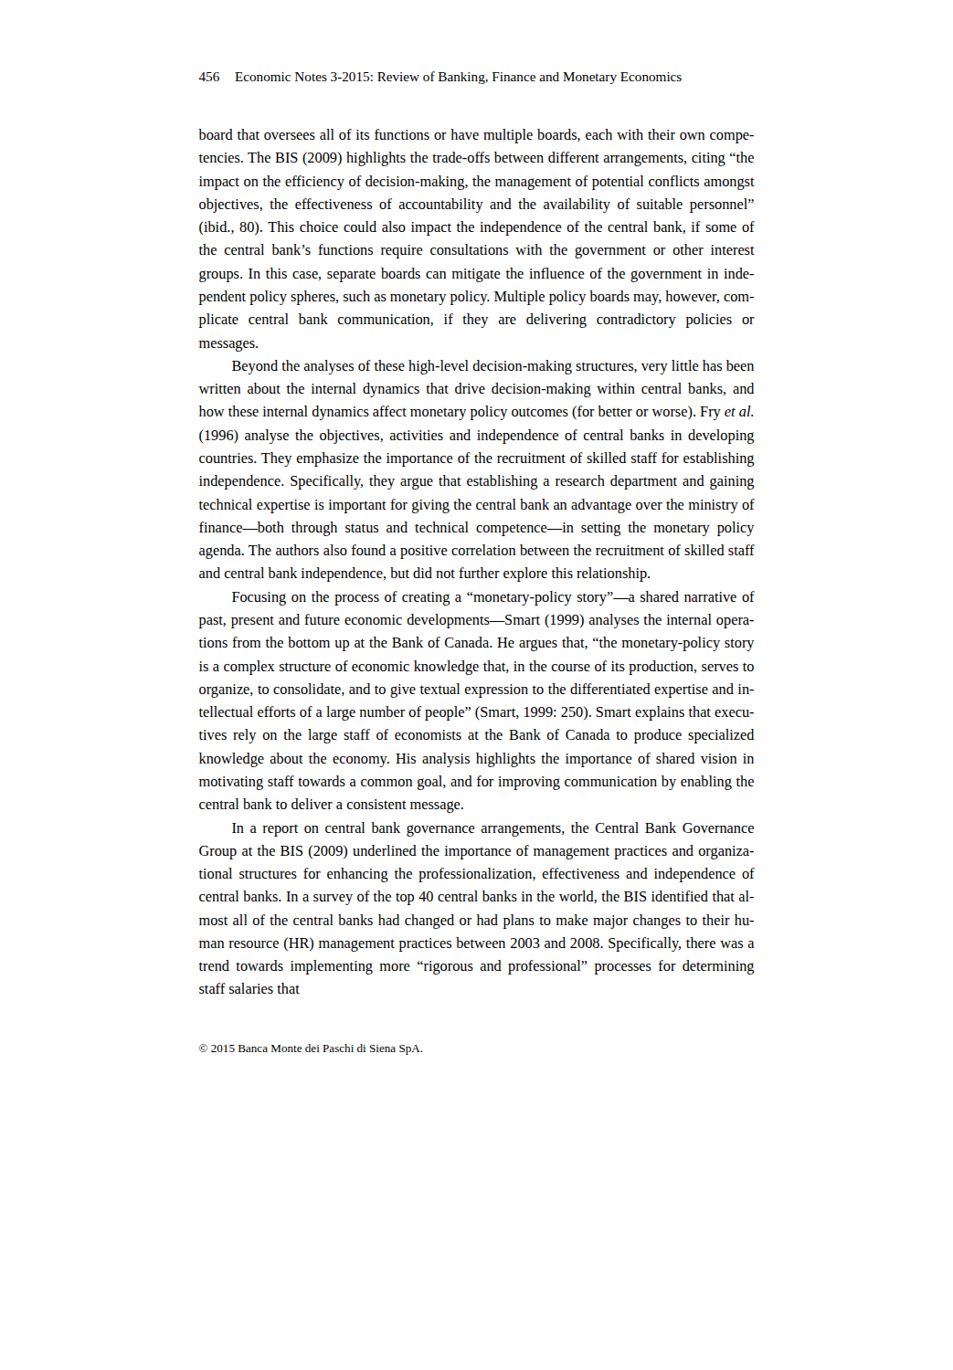456 Economic Notes 3-2015: Review of Banking, Finance and Monetary Economics
board that oversees all of its functions or have multiple boards, each with their own competencies. The BIS (2009) highlights the trade-offs between different arrangements, citing “the impact on the efficiency of decision-making, the management of potential conflicts amongst objectives, the effectiveness of accountability and the availability of suitable personnel” (ibid., 80). This choice could also impact the independence of the central bank, if some of the central bank’s functions require consultations with the government or other interest groups. In this case, separate boards can mitigate the influence of the government in independent policy spheres, such as monetary policy. Multiple policy boards may, however, complicate central bank communication, if they are delivering contradictory policies or messages.
Beyond the analyses of these high-level decision-making structures, very little has been written about the internal dynamics that drive decision-making within central banks, and how these internal dynamics affect monetary policy outcomes (for better or worse). Fry et al. (1996) analyse the objectives, activities and independence of central banks in developing countries. They emphasize the importance of the recruitment of skilled staff for establishing independence. Specifically, they argue that establishing a research department and gaining technical expertise is important for giving the central bank an advantage over the ministry of finance—both through status and technical competence—in setting the monetary policy agenda. The authors also found a positive correlation between the recruitment of skilled staff and central bank independence, but did not further explore this relationship.
Focusing on the process of creating a “monetary-policy story”—a shared narrative of past, present and future economic developments—Smart (1999) analyses the internal operations from the bottom up at the Bank of Canada. He argues that, “the monetary-policy story is a complex structure of economic knowledge that, in the course of its production, serves to organize, to consolidate, and to give textual expression to the differentiated expertise and intellectual efforts of a large number of people” (Smart, 1999: 250). Smart explains that executives rely on the large staff of economists at the Bank of Canada to produce specialized knowledge about the economy. His analysis highlights the importance of shared vision in motivating staff towards a common goal, and for improving communication by enabling the central bank to deliver a consistent message.
In a report on central bank governance arrangements, the Central Bank Governance Group at the BIS (2009) underlined the importance of management practices and organizational structures for enhancing the professionalization, effectiveness and independence of central banks. In a survey of the top 40 central banks in the world, the BIS identified that almost all of the central banks had changed or had plans to make major changes to their human resource (HR) management practices between 2003 and 2008. Specifically, there was a trend towards implementing more “rigorous and professional” processes for determining staff salaries that
© 2015 Banca Monte dei Paschi di Siena SpA.